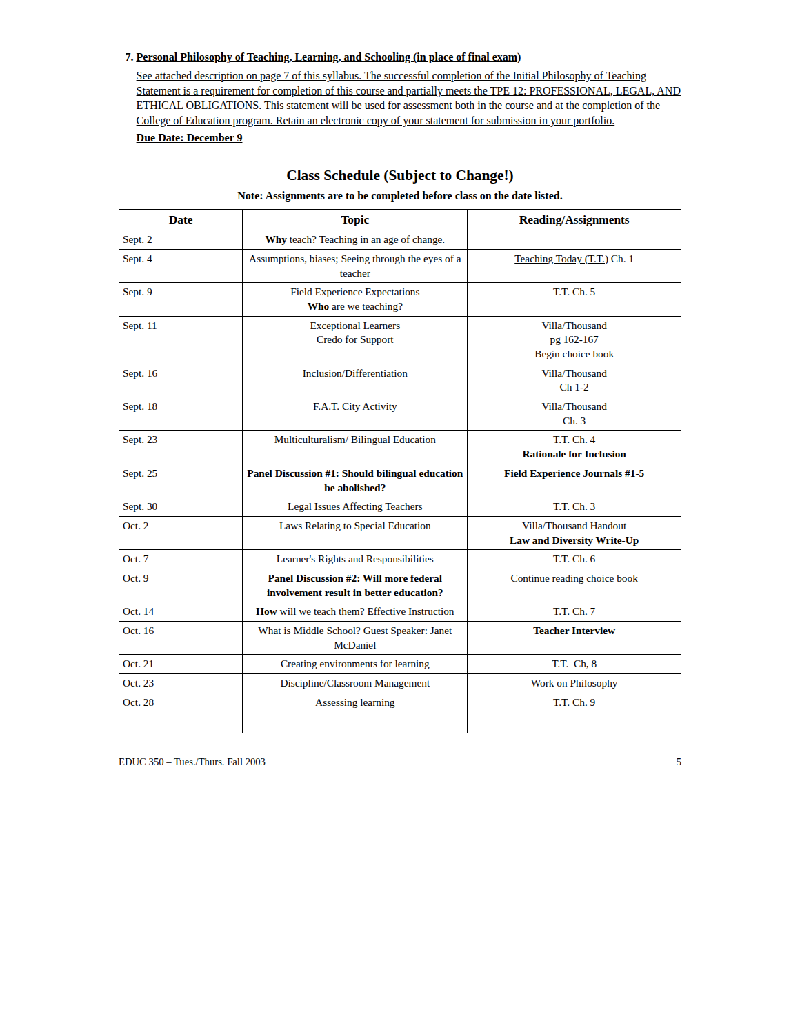Personal Philosophy of Teaching, Learning, and Schooling (in place of final exam)
See attached description on page 7 of this syllabus. The successful completion of the Initial Philosophy of Teaching Statement is a requirement for completion of this course and partially meets the TPE 12: PROFESSIONAL, LEGAL, AND ETHICAL OBLIGATIONS. This statement will be used for assessment both in the course and at the completion of the College of Education program. Retain an electronic copy of your statement for submission in your portfolio.
Due Date: December 9
Class Schedule (Subject to Change!)
Note: Assignments are to be completed before class on the date listed.
| Date | Topic | Reading/Assignments |
| --- | --- | --- |
| Sept. 2 | Why teach? Teaching in an age of change. | |
| Sept. 4 | Assumptions, biases; Seeing through the eyes of a teacher | Teaching Today (T.T.) Ch. 1 |
| Sept. 9 | Field Experience Expectations Who are we teaching? | T.T. Ch. 5 |
| Sept. 11 | Exceptional Learners Credo for Support | Villa/Thousand pg 162-167 Begin choice book |
| Sept. 16 | Inclusion/Differentiation | Villa/Thousand Ch 1-2 |
| Sept. 18 | F.A.T. City Activity | Villa/Thousand Ch. 3 |
| Sept. 23 | Multiculturalism/ Bilingual Education | T.T. Ch. 4 Rationale for Inclusion |
| Sept. 25 | Panel Discussion #1: Should bilingual education be abolished? | Field Experience Journals #1-5 |
| Sept. 30 | Legal Issues Affecting Teachers | T.T. Ch. 3 |
| Oct. 2 | Laws Relating to Special Education | Villa/Thousand Handout Law and Diversity Write-Up |
| Oct. 7 | Learner's Rights and Responsibilities | T.T. Ch. 6 |
| Oct. 9 | Panel Discussion #2: Will more federal involvement result in better education? | Continue reading choice book |
| Oct. 14 | How will we teach them? Effective Instruction | T.T. Ch. 7 |
| Oct. 16 | What is Middle School? Guest Speaker: Janet McDaniel | Teacher Interview |
| Oct. 21 | Creating environments for learning | T.T. Ch, 8 |
| Oct. 23 | Discipline/Classroom Management | Work on Philosophy |
| Oct. 28 | Assessing learning | T.T. Ch. 9 |
EDUC 350 – Tues./Thurs. Fall 2003 5